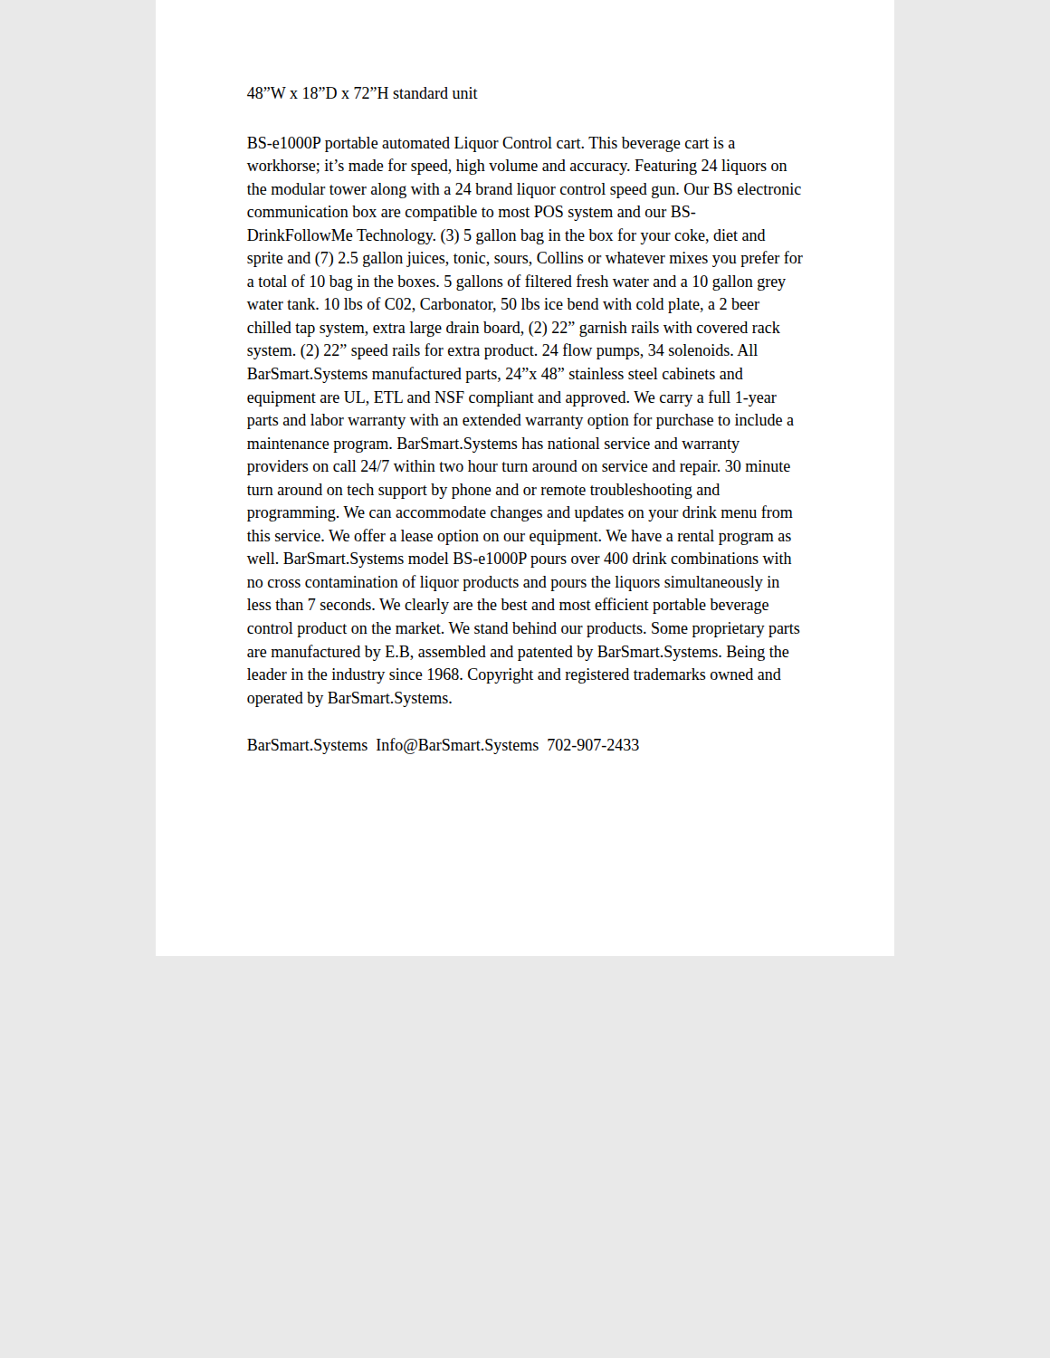48”W x 18”D x 72”H standard unit
BS-e1000P portable automated Liquor Control cart. This beverage cart is a workhorse; it’s made for speed, high volume and accuracy. Featuring 24 liquors on the modular tower along with a 24 brand liquor control speed gun. Our BS electronic communication box are compatible to most POS system and our BS- DrinkFollowMe Technology. (3) 5 gallon bag in the box for your coke, diet and sprite and (7) 2.5 gallon juices, tonic, sours, Collins or whatever mixes you prefer for a total of 10 bag in the boxes. 5 gallons of filtered fresh water and a 10 gallon grey water tank. 10 lbs of C02, Carbonator, 50 lbs ice bend with cold plate, a 2 beer chilled tap system, extra large drain board, (2) 22” garnish rails with covered rack system. (2) 22” speed rails for extra product. 24 flow pumps, 34 solenoids. All BarSmart.Systems manufactured parts, 24”x 48” stainless steel cabinets and equipment are UL, ETL and NSF compliant and approved. We carry a full 1-year parts and labor warranty with an extended warranty option for purchase to include a maintenance program. BarSmart.Systems has national service and warranty providers on call 24/7 within two hour turn around on service and repair. 30 minute turn around on tech support by phone and or remote troubleshooting and programming. We can accommodate changes and updates on your drink menu from this service. We offer a lease option on our equipment. We have a rental program as well. BarSmart.Systems model BS-e1000P pours over 400 drink combinations with no cross contamination of liquor products and pours the liquors simultaneously in less than 7 seconds. We clearly are the best and most efficient portable beverage control product on the market. We stand behind our products. Some proprietary parts are manufactured by E.B, assembled and patented by BarSmart.Systems. Being the leader in the industry since 1968. Copyright and registered trademarks owned and operated by BarSmart.Systems.
BarSmart.Systems Info@BarSmart.Systems 702-907-2433